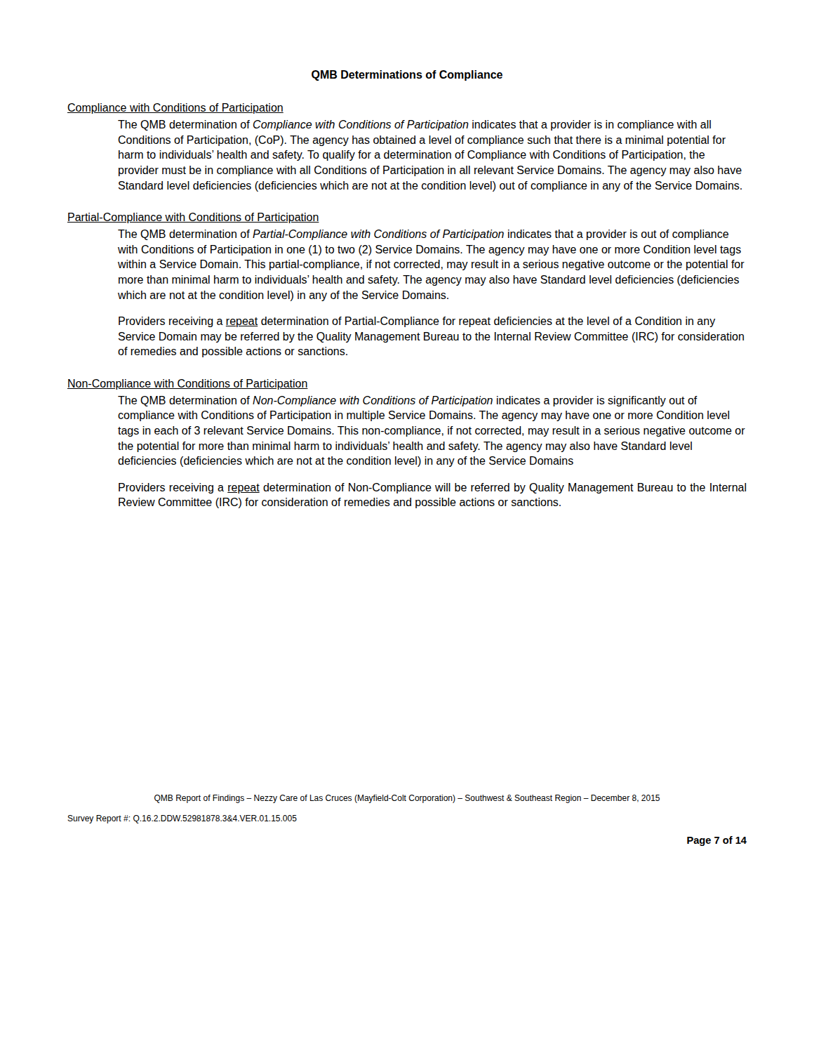QMB Determinations of Compliance
Compliance with Conditions of Participation
The QMB determination of Compliance with Conditions of Participation indicates that a provider is in compliance with all Conditions of Participation, (CoP). The agency has obtained a level of compliance such that there is a minimal potential for harm to individuals’ health and safety. To qualify for a determination of Compliance with Conditions of Participation, the provider must be in compliance with all Conditions of Participation in all relevant Service Domains. The agency may also have Standard level deficiencies (deficiencies which are not at the condition level) out of compliance in any of the Service Domains.
Partial-Compliance with Conditions of Participation
The QMB determination of Partial-Compliance with Conditions of Participation indicates that a provider is out of compliance with Conditions of Participation in one (1) to two (2) Service Domains. The agency may have one or more Condition level tags within a Service Domain. This partial-compliance, if not corrected, may result in a serious negative outcome or the potential for more than minimal harm to individuals’ health and safety. The agency may also have Standard level deficiencies (deficiencies which are not at the condition level) in any of the Service Domains.
Providers receiving a repeat determination of Partial-Compliance for repeat deficiencies at the level of a Condition in any Service Domain may be referred by the Quality Management Bureau to the Internal Review Committee (IRC) for consideration of remedies and possible actions or sanctions.
Non-Compliance with Conditions of Participation
The QMB determination of Non-Compliance with Conditions of Participation indicates a provider is significantly out of compliance with Conditions of Participation in multiple Service Domains. The agency may have one or more Condition level tags in each of 3 relevant Service Domains. This non-compliance, if not corrected, may result in a serious negative outcome or the potential for more than minimal harm to individuals’ health and safety. The agency may also have Standard level deficiencies (deficiencies which are not at the condition level) in any of the Service Domains
Providers receiving a repeat determination of Non-Compliance will be referred by Quality Management Bureau to the Internal Review Committee (IRC) for consideration of remedies and possible actions or sanctions.
QMB Report of Findings – Nezzy Care of Las Cruces (Mayfield-Colt Corporation) – Southwest & Southeast Region – December 8, 2015
Survey Report #: Q.16.2.DDW.52981878.3&4.VER.01.15.005
Page 7 of 14